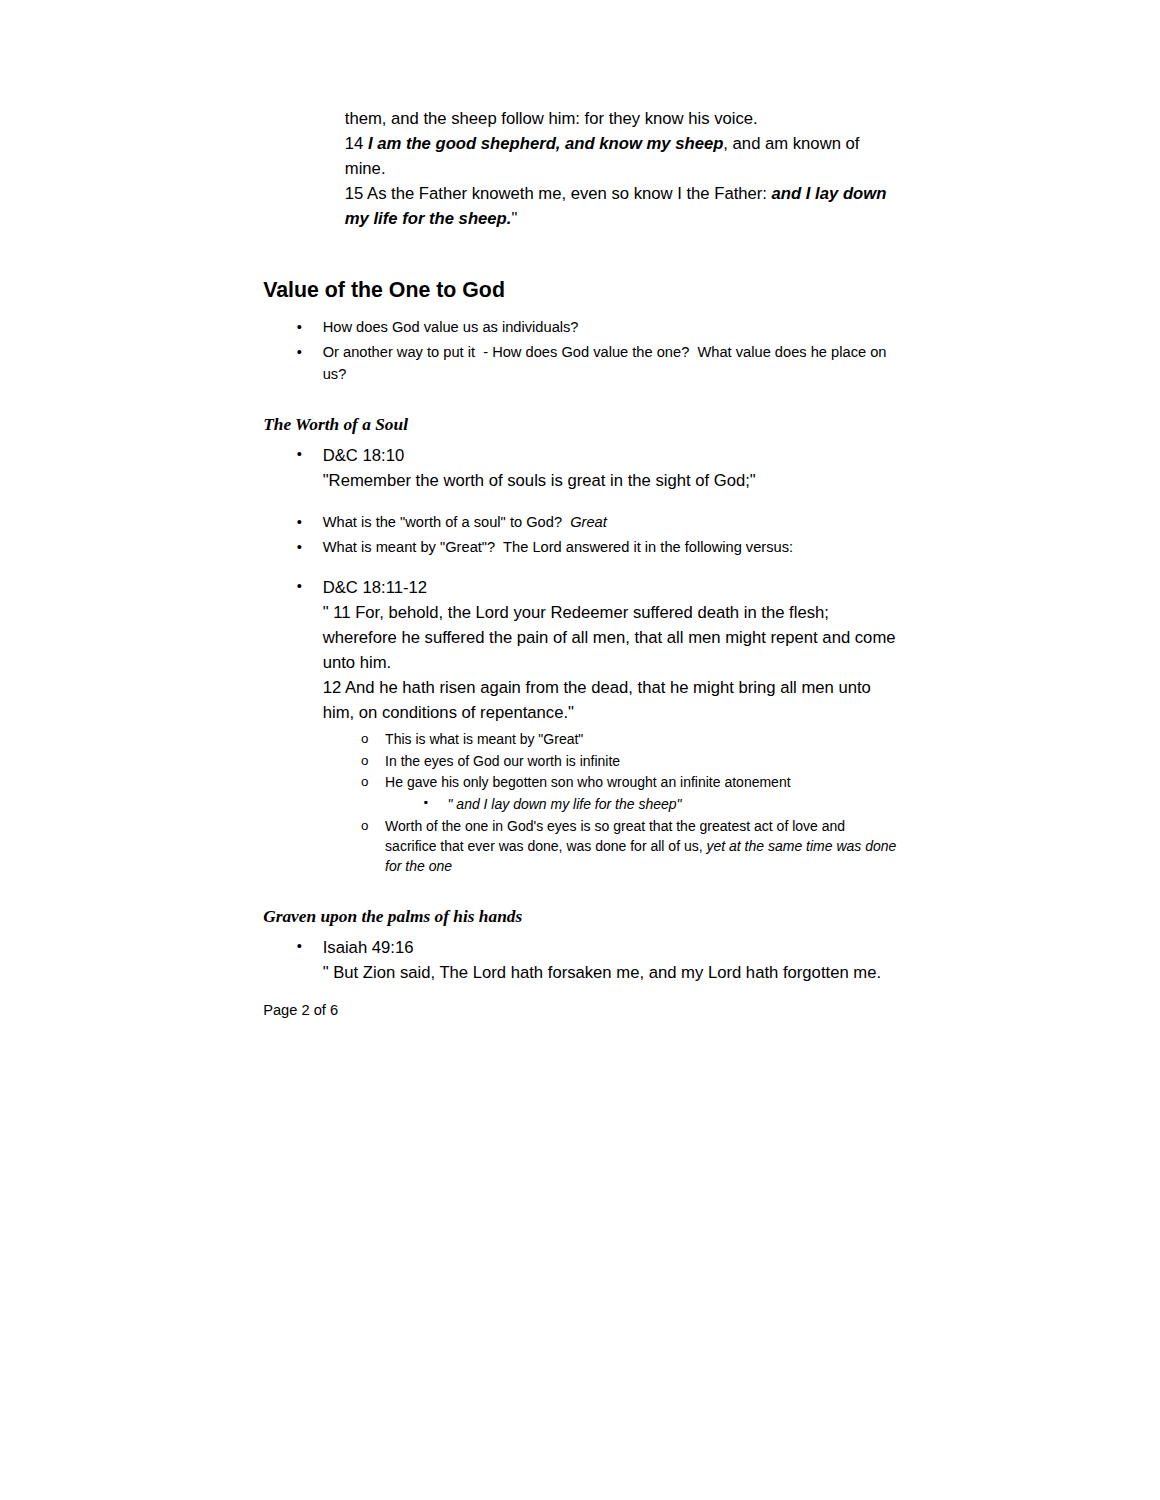them, and the sheep follow him: for they know his voice.
14 I am the good shepherd, and know my sheep, and am known of mine.
15 As the Father knoweth me, even so know I the Father: and I lay down my life for the sheep."
Value of the One to God
How does God value us as individuals?
Or another way to put it - How does God value the one? What value does he place on us?
The Worth of a Soul
D&C 18:10
"Remember the worth of souls is great in the sight of God;"
What is the "worth of a soul" to God? Great
What is meant by "Great"? The Lord answered it in the following versus:
D&C 18:11-12
" 11 For, behold, the Lord your Redeemer suffered death in the flesh; wherefore he suffered the pain of all men, that all men might repent and come unto him.
12 And he hath risen again from the dead, that he might bring all men unto him, on conditions of repentance."
This is what is meant by "Great"
In the eyes of God our worth is infinite
He gave his only begotten son who wrought an infinite atonement
" and I lay down my life for the sheep"
Worth of the one in God's eyes is so great that the greatest act of love and sacrifice that ever was done, was done for all of us, yet at the same time was done for the one
Graven upon the palms of his hands
Isaiah 49:16
" But Zion said, The Lord hath forsaken me, and my Lord hath forgotten me.
Page 2 of 6